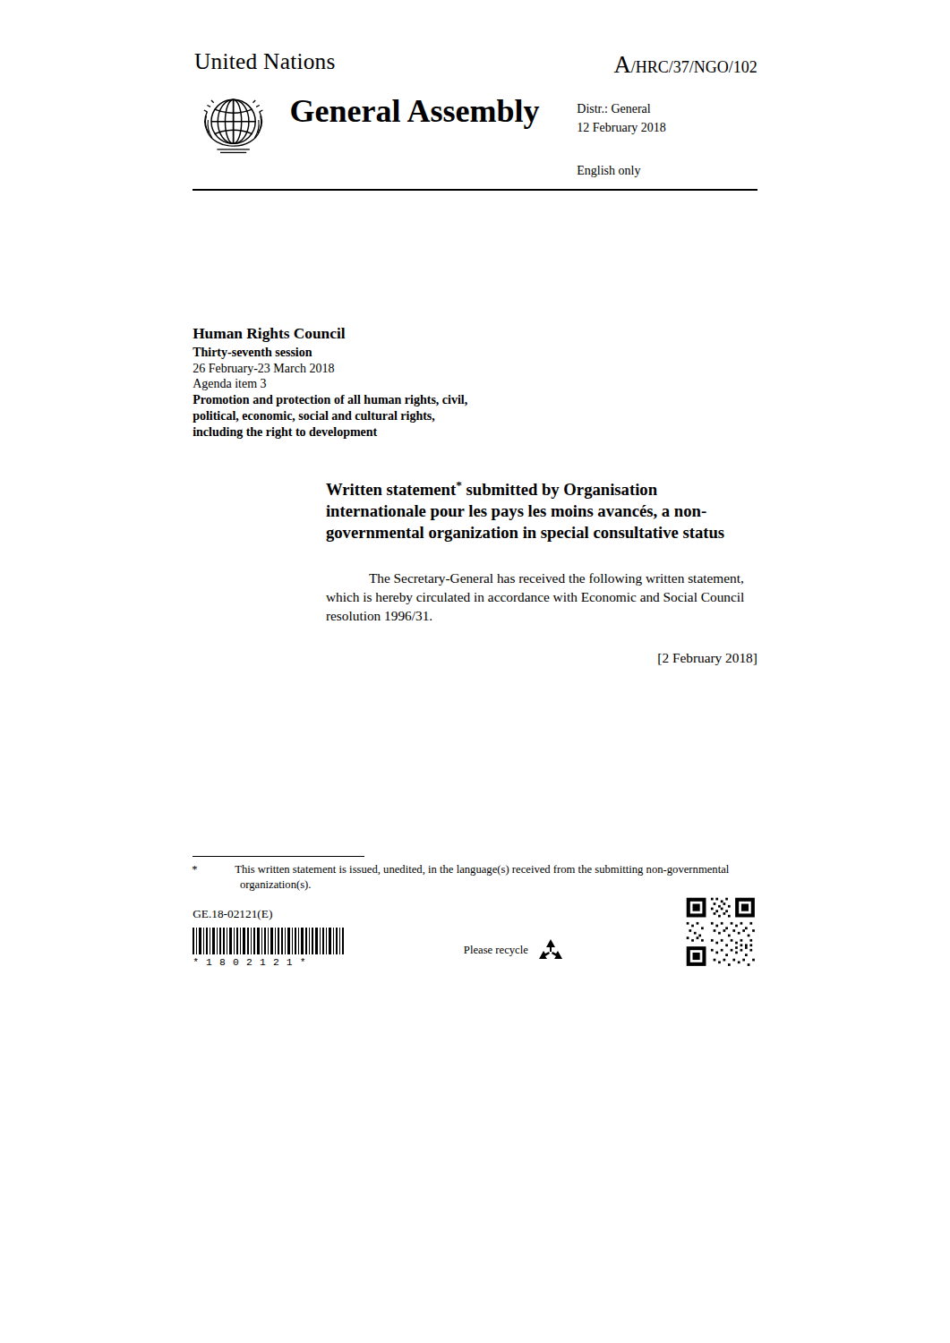United Nations
A/HRC/37/NGO/102
General Assembly
Distr.: General
12 February 2018
English only
Human Rights Council
Thirty-seventh session
26 February-23 March 2018
Agenda item 3
Promotion and protection of all human rights, civil,
political, economic, social and cultural rights,
including the right to development
Written statement* submitted by Organisation internationale pour les pays les moins avancés, a non-governmental organization in special consultative status
The Secretary-General has received the following written statement, which is hereby circulated in accordance with Economic and Social Council resolution 1996/31.
[2 February 2018]
*This written statement is issued, unedited, in the language(s) received from the submitting non-governmental organization(s).
GE.18-02121(E)
* 1 8 0 2 1 2 1 *
Please recycle